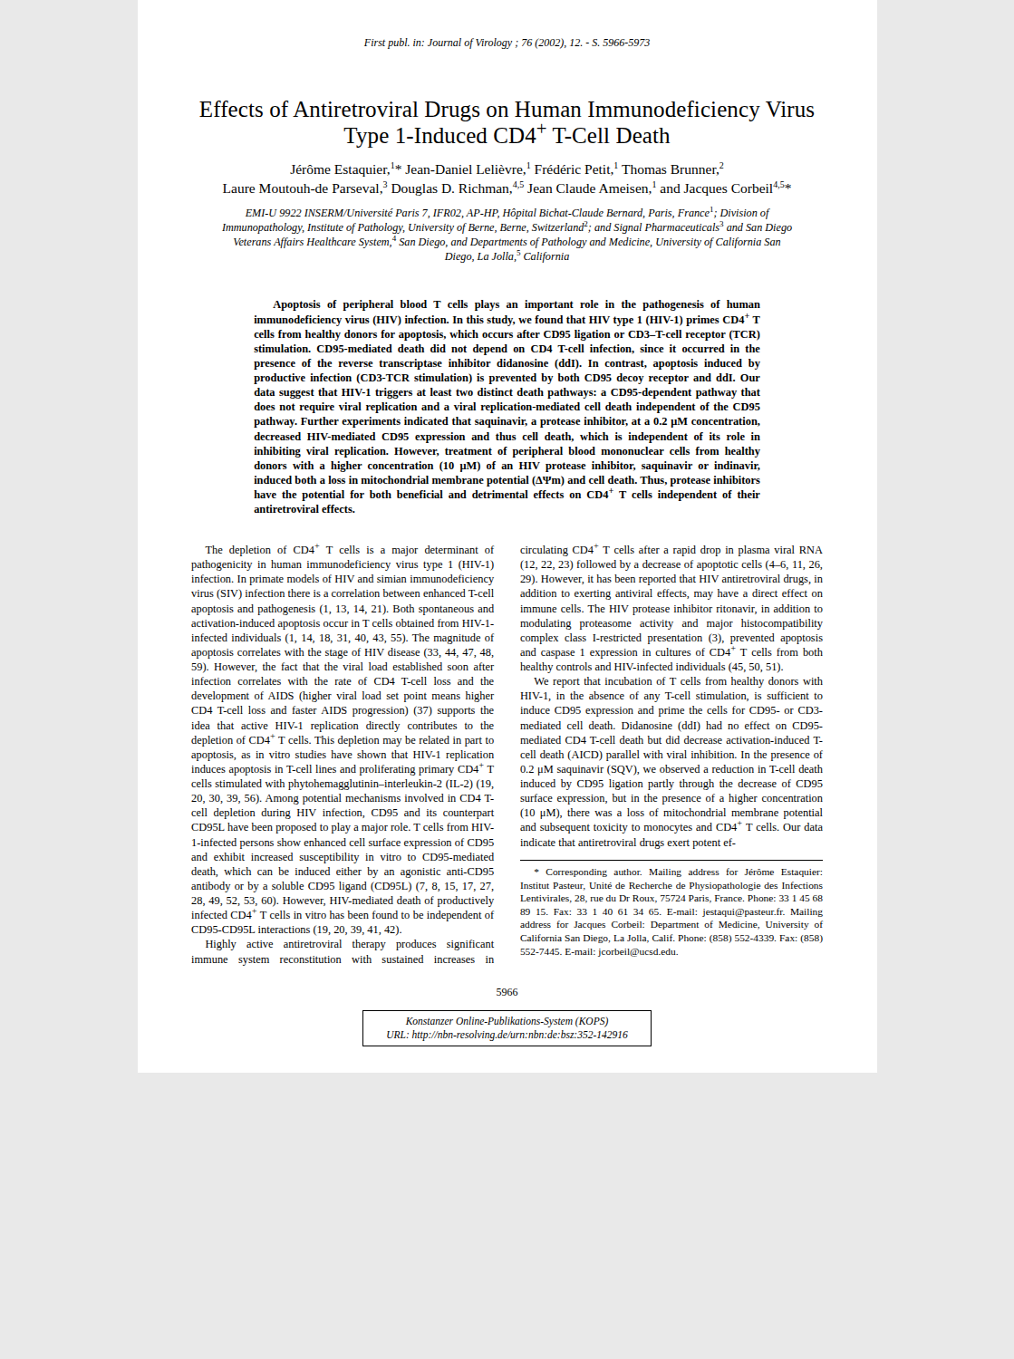First publ. in: Journal of Virology ; 76 (2002), 12. - S. 5966-5973
Effects of Antiretroviral Drugs on Human Immunodeficiency Virus
Type 1-Induced CD4+ T-Cell Death
Jérôme Estaquier,1* Jean-Daniel Lelièvre,1 Frédéric Petit,1 Thomas Brunner,2
Laure Moutouh-de Parseval,3 Douglas D. Richman,4,5 Jean Claude Ameisen,1 and Jacques Corbeil4,5*
EMI-U 9922 INSERM/Université Paris 7, IFR02, AP-HP, Hôpital Bichat-Claude Bernard, Paris, France1; Division of Immunopathology, Institute of Pathology, University of Berne, Berne, Switzerland2; and Signal Pharmaceuticals3 and San Diego Veterans Affairs Healthcare System,4 San Diego, and Departments of Pathology and Medicine, University of California San Diego, La Jolla,5 California
Apoptosis of peripheral blood T cells plays an important role in the pathogenesis of human immunodeficiency virus (HIV) infection. In this study, we found that HIV type 1 (HIV-1) primes CD4+ T cells from healthy donors for apoptosis, which occurs after CD95 ligation or CD3–T-cell receptor (TCR) stimulation. CD95-mediated death did not depend on CD4 T-cell infection, since it occurred in the presence of the reverse transcriptase inhibitor didanosine (ddI). In contrast, apoptosis induced by productive infection (CD3-TCR stimulation) is prevented by both CD95 decoy receptor and ddI. Our data suggest that HIV-1 triggers at least two distinct death pathways: a CD95-dependent pathway that does not require viral replication and a viral replication-mediated cell death independent of the CD95 pathway. Further experiments indicated that saquinavir, a protease inhibitor, at a 0.2 μM concentration, decreased HIV-mediated CD95 expression and thus cell death, which is independent of its role in inhibiting viral replication. However, treatment of peripheral blood mononuclear cells from healthy donors with a higher concentration (10 μM) of an HIV protease inhibitor, saquinavir or indinavir, induced both a loss in mitochondrial membrane potential (ΔΨm) and cell death. Thus, protease inhibitors have the potential for both beneficial and detrimental effects on CD4+ T cells independent of their antiretroviral effects.
The depletion of CD4+ T cells is a major determinant of pathogenicity in human immunodeficiency virus type 1 (HIV-1) infection. In primate models of HIV and simian immunodeficiency virus (SIV) infection there is a correlation between enhanced T-cell apoptosis and pathogenesis (1, 13, 14, 21). Both spontaneous and activation-induced apoptosis occur in T cells obtained from HIV-1-infected individuals (1, 14, 18, 31, 40, 43, 55). The magnitude of apoptosis correlates with the stage of HIV disease (33, 44, 47, 48, 59). However, the fact that the viral load established soon after infection correlates with the rate of CD4 T-cell loss and the development of AIDS (higher viral load set point means higher CD4 T-cell loss and faster AIDS progression) (37) supports the idea that active HIV-1 replication directly contributes to the depletion of CD4+ T cells. This depletion may be related in part to apoptosis, as in vitro studies have shown that HIV-1 replication induces apoptosis in T-cell lines and proliferating primary CD4+ T cells stimulated with phytohemagglutinin–interleukin-2 (IL-2) (19, 20, 30, 39, 56). Among potential mechanisms involved in CD4 T-cell depletion during HIV infection, CD95 and its counterpart CD95L have been proposed to play a major role. T cells from HIV-1-infected persons show enhanced cell surface expression of CD95 and exhibit increased susceptibility in vitro to CD95-mediated death, which can be induced either by an agonistic anti-CD95 antibody or by a soluble CD95 ligand (CD95L) (7, 8, 15, 17, 27, 28, 49, 52, 53, 60). However, HIV-mediated death of productively infected CD4+ T cells in vitro has been found to be independent of CD95-CD95L interactions (19, 20, 39, 41, 42).
Highly active antiretroviral therapy produces significant immune system reconstitution with sustained increases in circulating CD4+ T cells after a rapid drop in plasma viral RNA (12, 22, 23) followed by a decrease of apoptotic cells (4–6, 11, 26, 29). However, it has been reported that HIV antiretroviral drugs, in addition to exerting antiviral effects, may have a direct effect on immune cells. The HIV protease inhibitor ritonavir, in addition to modulating proteasome activity and major histocompatibility complex class I-restricted presentation (3), prevented apoptosis and caspase 1 expression in cultures of CD4+ T cells from both healthy controls and HIV-infected individuals (45, 50, 51).
We report that incubation of T cells from healthy donors with HIV-1, in the absence of any T-cell stimulation, is sufficient to induce CD95 expression and prime the cells for CD95- or CD3-mediated cell death. Didanosine (ddI) had no effect on CD95-mediated CD4 T-cell death but did decrease activation-induced T-cell death (AICD) parallel with viral inhibition. In the presence of 0.2 μM saquinavir (SQV), we observed a reduction in T-cell death induced by CD95 ligation partly through the decrease of CD95 surface expression, but in the presence of a higher concentration (10 μM), there was a loss of mitochondrial membrane potential and subsequent toxicity to monocytes and CD4+ T cells. Our data indicate that antiretroviral drugs exert potent ef-
* Corresponding author. Mailing address for Jérôme Estaquier: Institut Pasteur, Unité de Recherche de Physiopathologie des Infections Lentivirales, 28, rue du Dr Roux, 75724 Paris, France. Phone: 33 1 45 68 89 15. Fax: 33 1 40 61 34 65. E-mail: jestaqui@pasteur.fr. Mailing address for Jacques Corbeil: Department of Medicine, University of California San Diego, La Jolla, Calif. Phone: (858) 552-4339. Fax: (858) 552-7445. E-mail: jcorbeil@ucsd.edu.
5966
Konstanzer Online-Publikations-System (KOPS)
URL: http://nbn-resolving.de/urn:nbn:de:bsz:352-142916